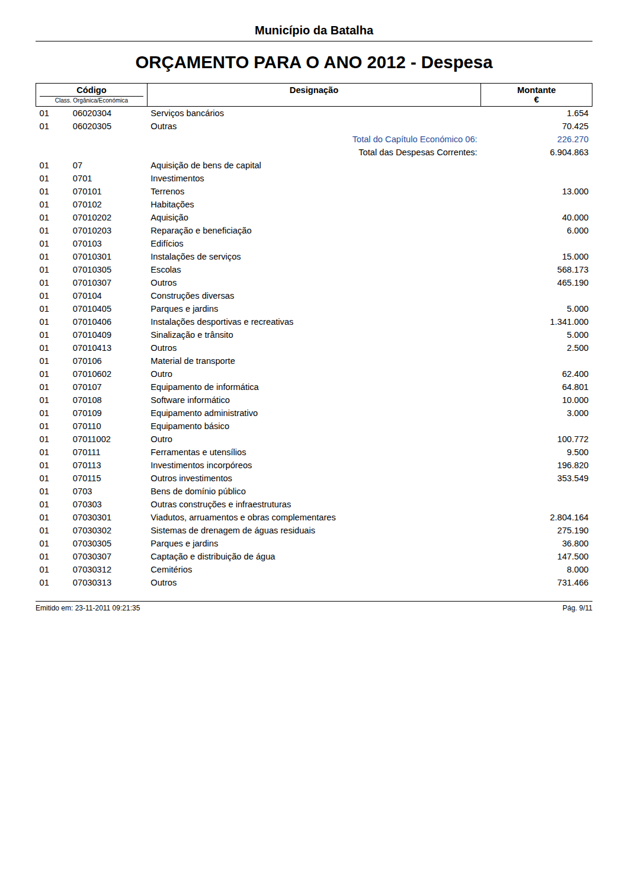Município da Batalha
ORÇAMENTO PARA O ANO 2012 - Despesa
| Código Class. Orgânica/Económica | Designação | Montante € |
| --- | --- | --- |
| 01 | 06020304 | Serviços bancários | 1.654 |
| 01 | 06020305 | Outras | 70.425 |
| | | Total do Capítulo Económico 06: | 226.270 |
| | | Total das Despesas Correntes: | 6.904.863 |
| 01 | 07 | Aquisição de bens de capital | |
| 01 | 0701 | Investimentos | |
| 01 | 070101 | Terrenos | 13.000 |
| 01 | 070102 | Habitações | |
| 01 | 07010202 | Aquisição | 40.000 |
| 01 | 07010203 | Reparação e beneficiação | 6.000 |
| 01 | 070103 | Edifícios | |
| 01 | 07010301 | Instalações de serviços | 15.000 |
| 01 | 07010305 | Escolas | 568.173 |
| 01 | 07010307 | Outros | 465.190 |
| 01 | 070104 | Construções diversas | |
| 01 | 07010405 | Parques e jardins | 5.000 |
| 01 | 07010406 | Instalações desportivas e recreativas | 1.341.000 |
| 01 | 07010409 | Sinalização e trânsito | 5.000 |
| 01 | 07010413 | Outros | 2.500 |
| 01 | 070106 | Material de transporte | |
| 01 | 07010602 | Outro | 62.400 |
| 01 | 070107 | Equipamento de informática | 64.801 |
| 01 | 070108 | Software informático | 10.000 |
| 01 | 070109 | Equipamento administrativo | 3.000 |
| 01 | 070110 | Equipamento básico | |
| 01 | 07011002 | Outro | 100.772 |
| 01 | 070111 | Ferramentas e utensílios | 9.500 |
| 01 | 070113 | Investimentos incorpóreos | 196.820 |
| 01 | 070115 | Outros investimentos | 353.549 |
| 01 | 0703 | Bens de domínio público | |
| 01 | 070303 | Outras construções e infraestruturas | |
| 01 | 07030301 | Viadutos, arruamentos e obras complementares | 2.804.164 |
| 01 | 07030302 | Sistemas de drenagem de águas residuais | 275.190 |
| 01 | 07030305 | Parques e jardins | 36.800 |
| 01 | 07030307 | Captação e distribuição de água | 147.500 |
| 01 | 07030312 | Cemitérios | 8.000 |
| 01 | 07030313 | Outros | 731.466 |
Emitido em: 23-11-2011 09:21:35 Pág. 9/11